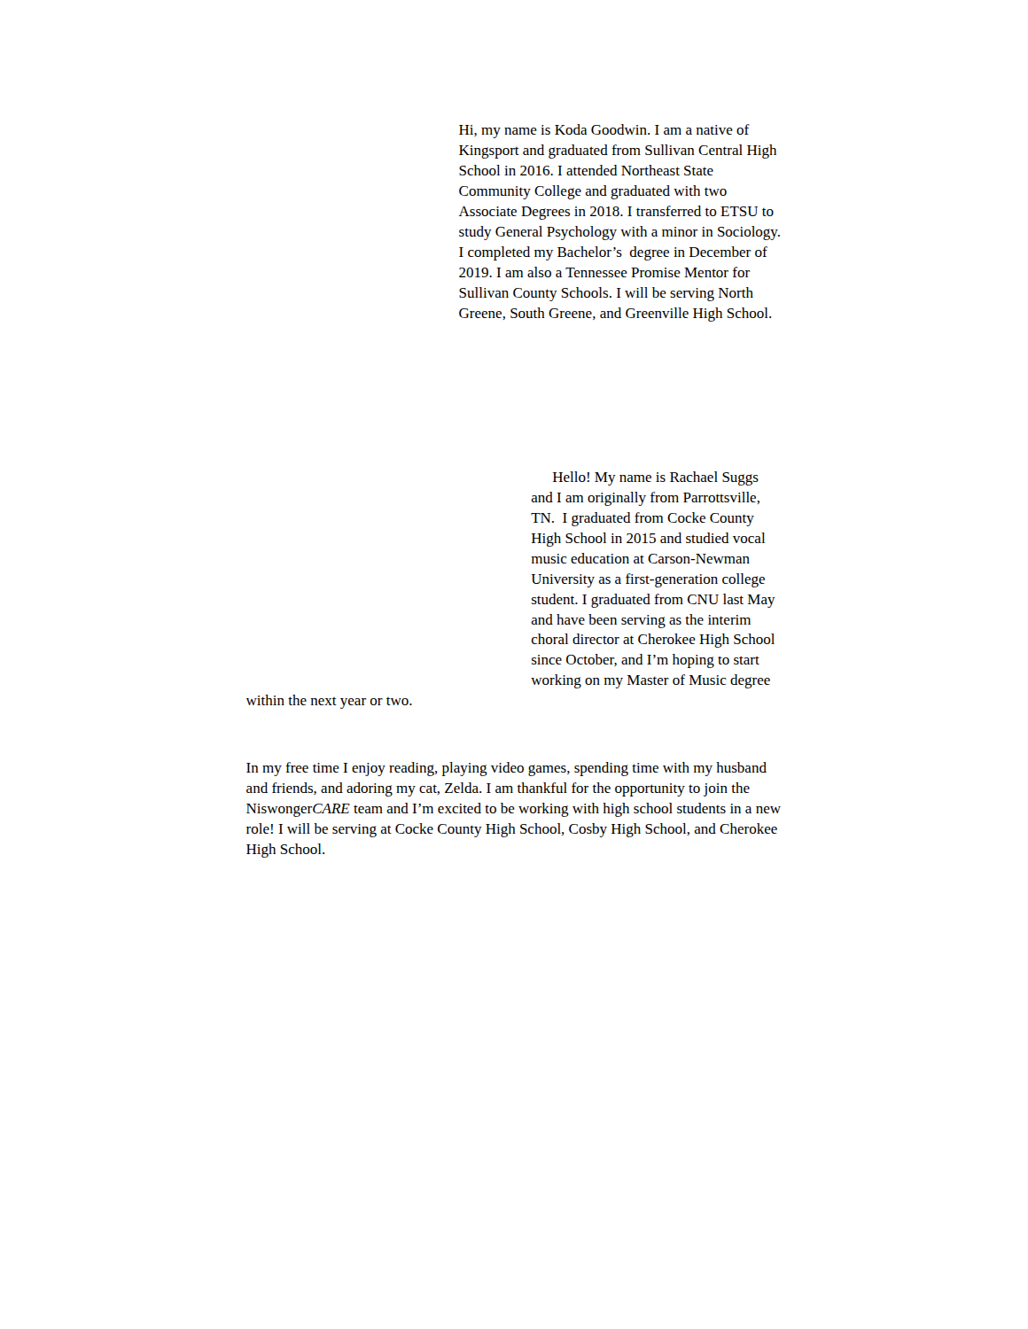Hi, my name is Koda Goodwin. I am a native of Kingsport and graduated from Sullivan Central High School in 2016. I attended Northeast State Community College and graduated with two Associate Degrees in 2018. I transferred to ETSU to study General Psychology with a minor in Sociology. I completed my Bachelor’s degree in December of 2019. I am also a Tennessee Promise Mentor for Sullivan County Schools. I will be serving North Greene, South Greene, and Greenville High School.
Hello! My name is Rachael Suggs and I am originally from Parrottsville, TN. I graduated from Cocke County High School in 2015 and studied vocal music education at Carson-Newman University as a first-generation college student. I graduated from CNU last May and have been serving as the interim choral director at Cherokee High School since October, and I’m hoping to start working on my Master of Music degree within the next year or two.
In my free time I enjoy reading, playing video games, spending time with my husband and friends, and adoring my cat, Zelda. I am thankful for the opportunity to join the NiswongerCARE team and I’m excited to be working with high school students in a new role! I will be serving at Cocke County High School, Cosby High School, and Cherokee High School.